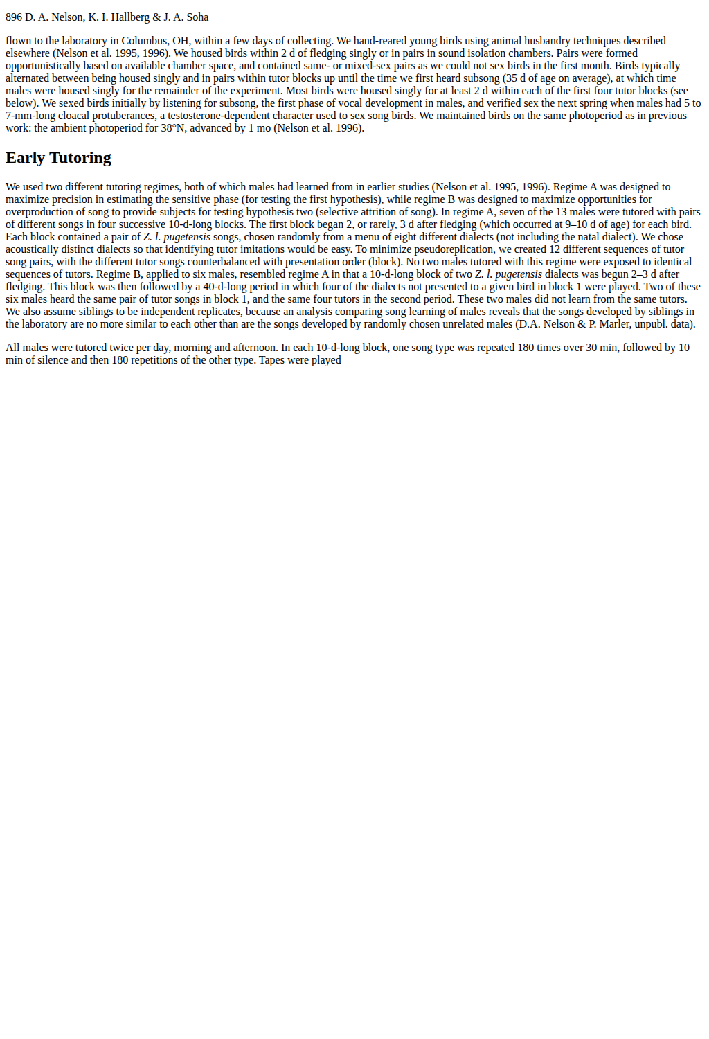896 D. A. Nelson, K. I. Hallberg & J. A. Soha
flown to the laboratory in Columbus, OH, within a few days of collecting. We hand-reared young birds using animal husbandry techniques described elsewhere (Nelson et al. 1995, 1996). We housed birds within 2 d of fledging singly or in pairs in sound isolation chambers. Pairs were formed opportunistically based on available chamber space, and contained same- or mixed-sex pairs as we could not sex birds in the first month. Birds typically alternated between being housed singly and in pairs within tutor blocks up until the time we first heard subsong (35 d of age on average), at which time males were housed singly for the remainder of the experiment. Most birds were housed singly for at least 2 d within each of the first four tutor blocks (see below). We sexed birds initially by listening for subsong, the first phase of vocal development in males, and verified sex the next spring when males had 5 to 7-mm-long cloacal protuberances, a testosterone-dependent character used to sex song birds. We maintained birds on the same photoperiod as in previous work: the ambient photoperiod for 38°N, advanced by 1 mo (Nelson et al. 1996).
Early Tutoring
We used two different tutoring regimes, both of which males had learned from in earlier studies (Nelson et al. 1995, 1996). Regime A was designed to maximize precision in estimating the sensitive phase (for testing the first hypothesis), while regime B was designed to maximize opportunities for overproduction of song to provide subjects for testing hypothesis two (selective attrition of song). In regime A, seven of the 13 males were tutored with pairs of different songs in four successive 10-d-long blocks. The first block began 2, or rarely, 3 d after fledging (which occurred at 9–10 d of age) for each bird. Each block contained a pair of Z. l. pugetensis songs, chosen randomly from a menu of eight different dialects (not including the natal dialect). We chose acoustically distinct dialects so that identifying tutor imitations would be easy. To minimize pseudoreplication, we created 12 different sequences of tutor song pairs, with the different tutor songs counterbalanced with presentation order (block). No two males tutored with this regime were exposed to identical sequences of tutors. Regime B, applied to six males, resembled regime A in that a 10-d-long block of two Z. l. pugetensis dialects was begun 2–3 d after fledging. This block was then followed by a 40-d-long period in which four of the dialects not presented to a given bird in block 1 were played. Two of these six males heard the same pair of tutor songs in block 1, and the same four tutors in the second period. These two males did not learn from the same tutors. We also assume siblings to be independent replicates, because an analysis comparing song learning of males reveals that the songs developed by siblings in the laboratory are no more similar to each other than are the songs developed by randomly chosen unrelated males (D.A. Nelson & P. Marler, unpubl. data).
All males were tutored twice per day, morning and afternoon. In each 10-d-long block, one song type was repeated 180 times over 30 min, followed by 10 min of silence and then 180 repetitions of the other type. Tapes were played